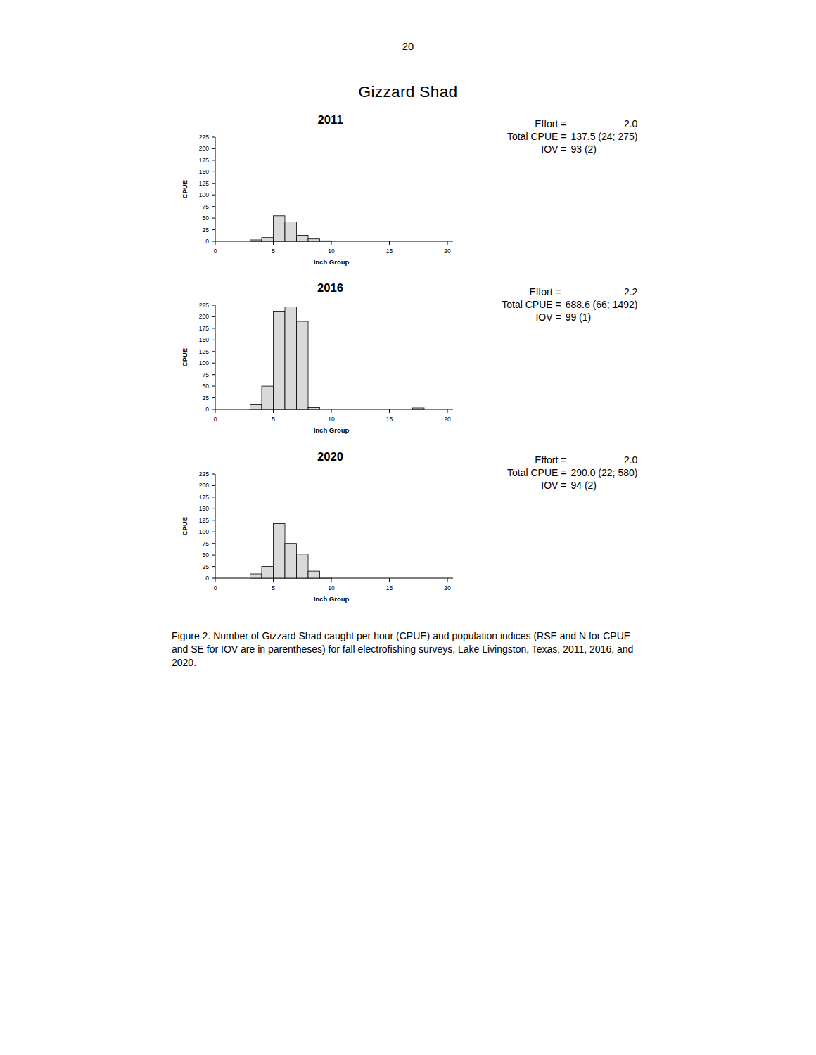20
Gizzard Shad
2011
0 25 50 75 100 125 150 175 200 225 0 5 10 15 20 Inch Group CPUE
| Effort = | 2.0 |
| Total CPUE = | 137.5 (24; 275) |
| IOV = | 93 (2) |
2016
0 25 50 75 100 125 150 175 200 225 0 5 10 15 20 Inch Group CPUE
| Effort = | 2.2 |
| Total CPUE = | 688.6 (66; 1492) |
| IOV = | 99 (1) |
2020
0 25 50 75 100 125 150 175 200 225 0 5 10 15 20 Inch Group CPUE
| Effort = | 2.0 |
| Total CPUE = | 290.0 (22; 580) |
| IOV = | 94 (2) |
Figure 2. Number of Gizzard Shad caught per hour (CPUE) and population indices (RSE and N for CPUE and SE for IOV are in parentheses) for fall electrofishing surveys, Lake Livingston, Texas, 2011, 2016, and 2020.